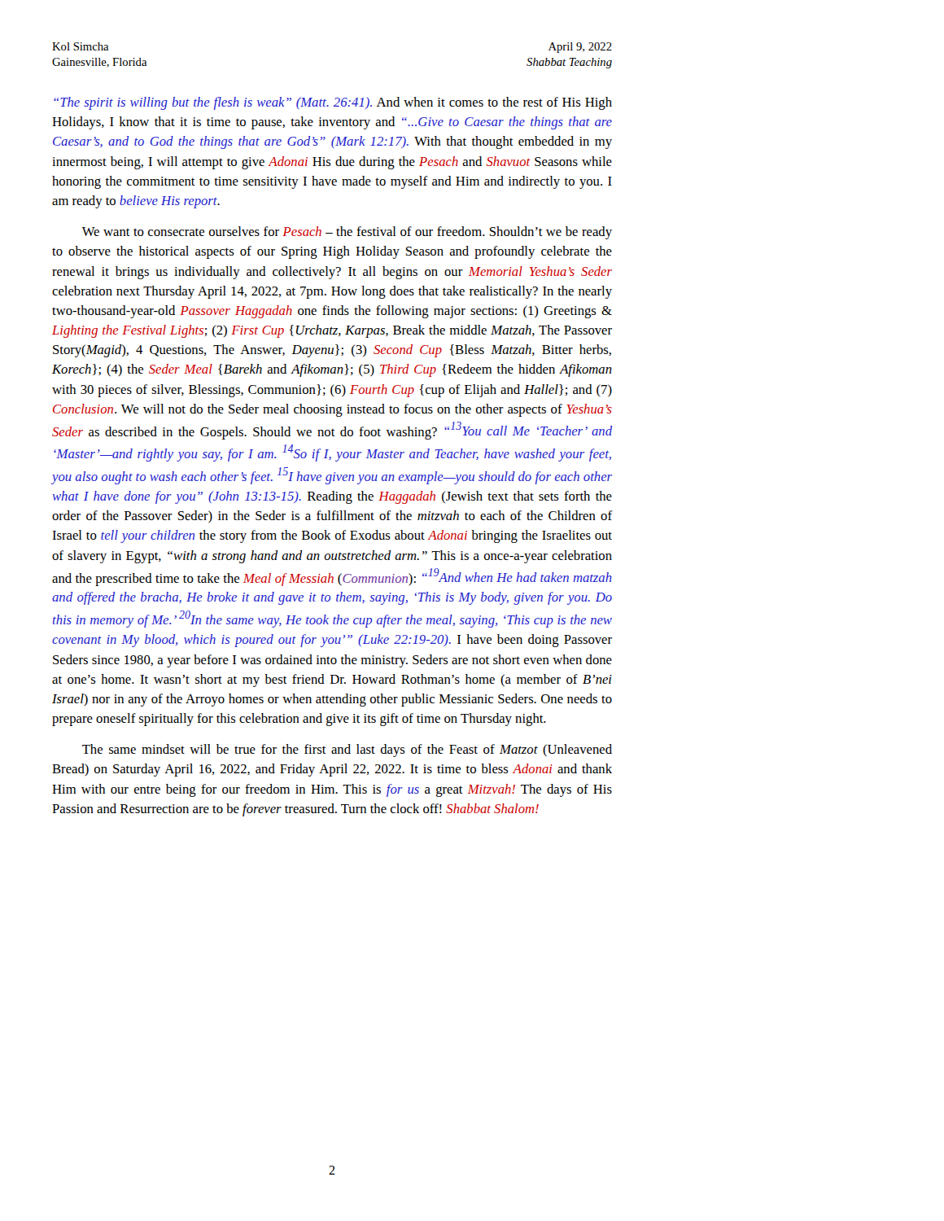Kol Simcha
Gainesville, Florida
April 9, 2022 Shabbat Teaching
“The spirit is willing but the flesh is weak” (Matt. 26:41). And when it comes to the rest of His High Holidays, I know that it is time to pause, take inventory and “...Give to Caesar the things that are Caesar’s, and to God the things that are God’s” (Mark 12:17). With that thought embedded in my innermost being, I will attempt to give Adonai His due during the Pesach and Shavuot Seasons while honoring the commitment to time sensitivity I have made to myself and Him and indirectly to you. I am ready to believe His report.
We want to consecrate ourselves for Pesach – the festival of our freedom. Shouldn’t we be ready to observe the historical aspects of our Spring High Holiday Season and profoundly celebrate the renewal it brings us individually and collectively? It all begins on our Memorial Yeshua’s Seder celebration next Thursday April 14, 2022, at 7pm. How long does that take realistically? In the nearly two-thousand-year-old Passover Haggadah one finds the following major sections: (1) Greetings & Lighting the Festival Lights; (2) First Cup {Urchatz, Karpas, Break the middle Matzah, The Passover Story(Magid), 4 Questions, The Answer, Dayenu}; (3) Second Cup {Bless Matzah, Bitter herbs, Korech}; (4) the Seder Meal {Barekh and Afikoman}; (5) Third Cup {Redeem the hidden Afikoman with 30 pieces of silver, Blessings, Communion}; (6) Fourth Cup {cup of Elijah and Hallel}; and (7) Conclusion. We will not do the Seder meal choosing instead to focus on the other aspects of Yeshua’s Seder as described in the Gospels. Should we not do foot washing? “13You call Me ‘Teacher’ and ‘Master’—and rightly you say, for I am. 14So if I, your Master and Teacher, have washed your feet, you also ought to wash each other’s feet. 15I have given you an example—you should do for each other what I have done for you” (John 13:13-15). Reading the Haggadah (Jewish text that sets forth the order of the Passover Seder) in the Seder is a fulfillment of the mitzvah to each of the Children of Israel to tell your children the story from the Book of Exodus about Adonai bringing the Israelites out of slavery in Egypt, “with a strong hand and an outstretched arm.” This is a once-a-year celebration and the prescribed time to take the Meal of Messiah (Communion): “19And when He had taken matzah and offered the bracha, He broke it and gave it to them, saying, ‘This is My body, given for you. Do this in memory of Me.’ 20In the same way, He took the cup after the meal, saying, ‘This cup is the new covenant in My blood, which is poured out for you’” (Luke 22:19-20). I have been doing Passover Seders since 1980, a year before I was ordained into the ministry. Seders are not short even when done at one’s home. It wasn’t short at my best friend Dr. Howard Rothman’s home (a member of B’nei Israel) nor in any of the Arroyo homes or when attending other public Messianic Seders. One needs to prepare oneself spiritually for this celebration and give it its gift of time on Thursday night.
The same mindset will be true for the first and last days of the Feast of Matzot (Unleavened Bread) on Saturday April 16, 2022, and Friday April 22, 2022. It is time to bless Adonai and thank Him with our entre being for our freedom in Him. This is for us a great Mitzvah! The days of His Passion and Resurrection are to be forever treasured. Turn the clock off! Shabbat Shalom!
2